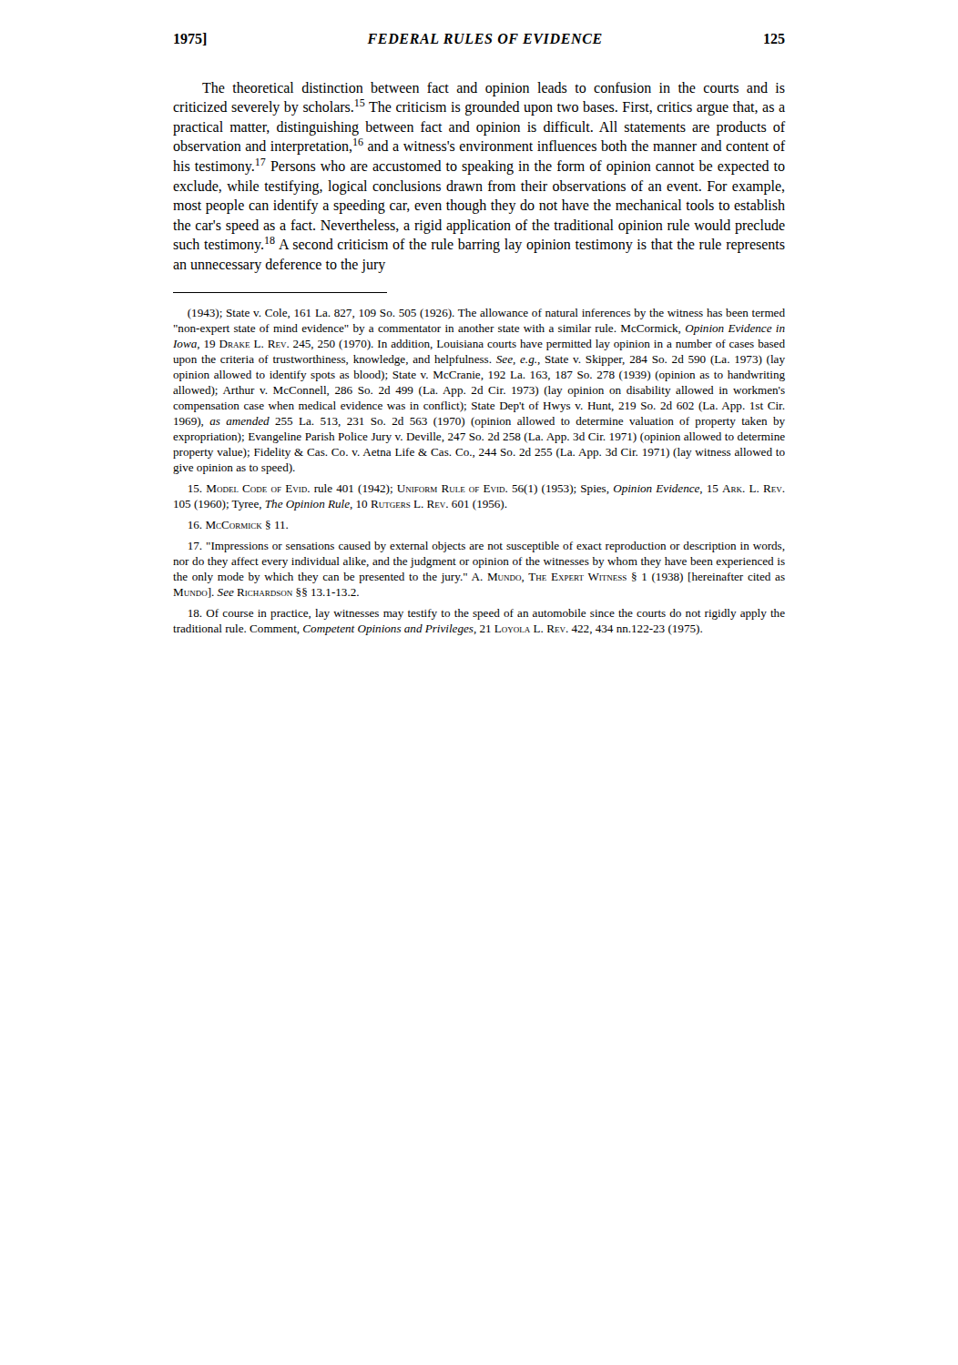1975] Federal Rules of Evidence 125
The theoretical distinction between fact and opinion leads to confusion in the courts and is criticized severely by scholars.15 The criticism is grounded upon two bases. First, critics argue that, as a practical matter, distinguishing between fact and opinion is difficult. All statements are products of observation and interpretation,16 and a witness's environment influences both the manner and content of his testimony.17 Persons who are accustomed to speaking in the form of opinion cannot be expected to exclude, while testifying, logical conclusions drawn from their observations of an event. For example, most people can identify a speeding car, even though they do not have the mechanical tools to establish the car's speed as a fact. Nevertheless, a rigid application of the traditional opinion rule would preclude such testimony.18 A second criticism of the rule barring lay opinion testimony is that the rule represents an unnecessary deference to the jury
(1943); State v. Cole, 161 La. 827, 109 So. 505 (1926). The allowance of natural inferences by the witness has been termed "non-expert state of mind evidence" by a commentator in another state with a similar rule. McCormick, Opinion Evidence in Iowa, 19 Drake L. Rev. 245, 250 (1970). In addition, Louisiana courts have permitted lay opinion in a number of cases based upon the criteria of trustworthiness, knowledge, and helpfulness. See, e.g., State v. Skipper, 284 So. 2d 590 (La. 1973) (lay opinion allowed to identify spots as blood); State v. McCranie, 192 La. 163, 187 So. 278 (1939) (opinion as to handwriting allowed); Arthur v. McConnell, 286 So. 2d 499 (La. App. 2d Cir. 1973) (lay opinion on disability allowed in workmen's compensation case when medical evidence was in conflict); State Dep't of Hwys v. Hunt, 219 So. 2d 602 (La. App. 1st Cir. 1969), as amended 255 La. 513, 231 So. 2d 563 (1970) (opinion allowed to determine valuation of property taken by expropriation); Evangeline Parish Police Jury v. Deville, 247 So. 2d 258 (La. App. 3d Cir. 1971) (opinion allowed to determine property value); Fidelity & Cas. Co. v. Aetna Life & Cas. Co., 244 So. 2d 255 (La. App. 3d Cir. 1971) (lay witness allowed to give opinion as to speed).
15. Model Code of Evid. rule 401 (1942); Uniform Rule of Evid. 56(1) (1953); Spies, Opinion Evidence, 15 Ark. L. Rev. 105 (1960); Tyree, The Opinion Rule, 10 Rutgers L. Rev. 601 (1956).
16. McCormick § 11.
17. "Impressions or sensations caused by external objects are not susceptible of exact reproduction or description in words, nor do they affect every individual alike, and the judgment or opinion of the witnesses by whom they have been experienced is the only mode by which they can be presented to the jury." A. Mundo, The Expert Witness § 1 (1938) [hereinafter cited as Mundo]. See Richardson §§ 13.1-13.2.
18. Of course in practice, lay witnesses may testify to the speed of an automobile since the courts do not rigidly apply the traditional rule. Comment, Competent Opinions and Privileges, 21 Loyola L. Rev. 422, 434 nn.122-23 (1975).